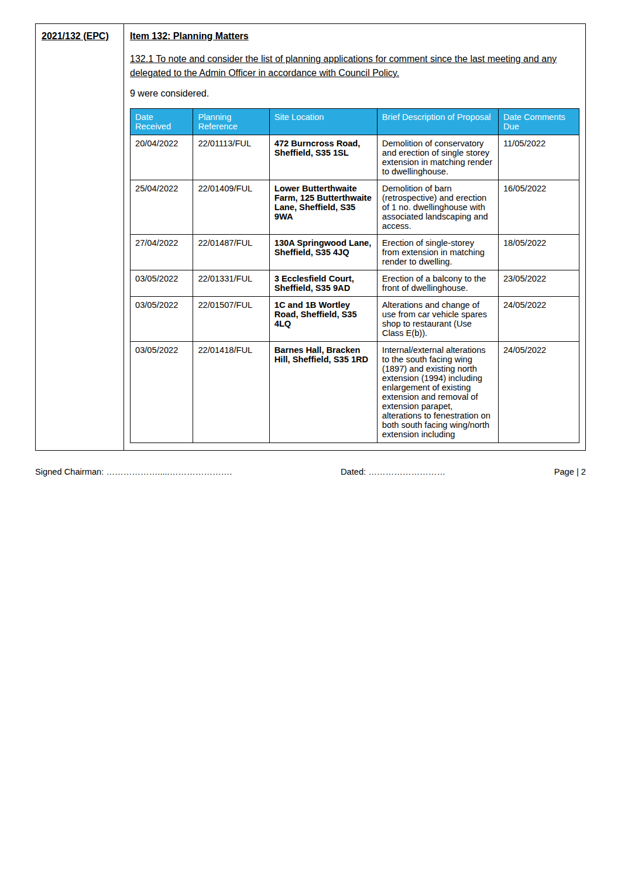| 2021/132 (EPC) | Item 132: Planning Matters 132.1 To note and consider the list of planning applications for comment since the last meeting and any delegated to the Admin Officer in accordance with Council Policy. 9 were considered. / Date Received / Planning Reference / Site Location / Brief Description of Proposal / Date Comments Due / / --- / --- / --- / --- / --- / / 20/04/2022 / 22/01113/FUL / 472 Burncross Road, Sheffield, S35 1SL / Demolition of conservatory and erection of single storey extension in matching render to dwellinghouse. / 11/05/2022 / / 25/04/2022 / 22/01409/FUL / Lower Butterthwaite Farm, 125 Butterthwaite Lane, Sheffield, S35 9WA / Demolition of barn (retrospective) and erection of 1 no. dwellinghouse with associated landscaping and access. / 16/05/2022 / / 27/04/2022 / 22/01487/FUL / 130A Springwood Lane, Sheffield, S35 4JQ / Erection of single-storey from extension in matching render to dwelling. / 18/05/2022 / / 03/05/2022 / 22/01331/FUL / 3 Ecclesfield Court, Sheffield, S35 9AD / Erection of a balcony to the front of dwellinghouse. / 23/05/2022 / / 03/05/2022 / 22/01507/FUL / 1C and 1B Wortley Road, Sheffield, S35 4LQ / Alterations and change of use from car vehicle spares shop to restaurant (Use Class E(b)). / 24/05/2022 / / 03/05/2022 / 22/01418/FUL / Barnes Hall, Bracken Hill, Sheffield, S35 1RD / Internal/external alterations to the south facing wing (1897) and existing north extension (1994) including enlargement of existing extension and removal of extension parapet, alterations to fenestration on both south facing wing/north extension including / 24/05/2022 / |
Signed Chairman: ……………….....…………………. Dated: ……………………… Page | 2